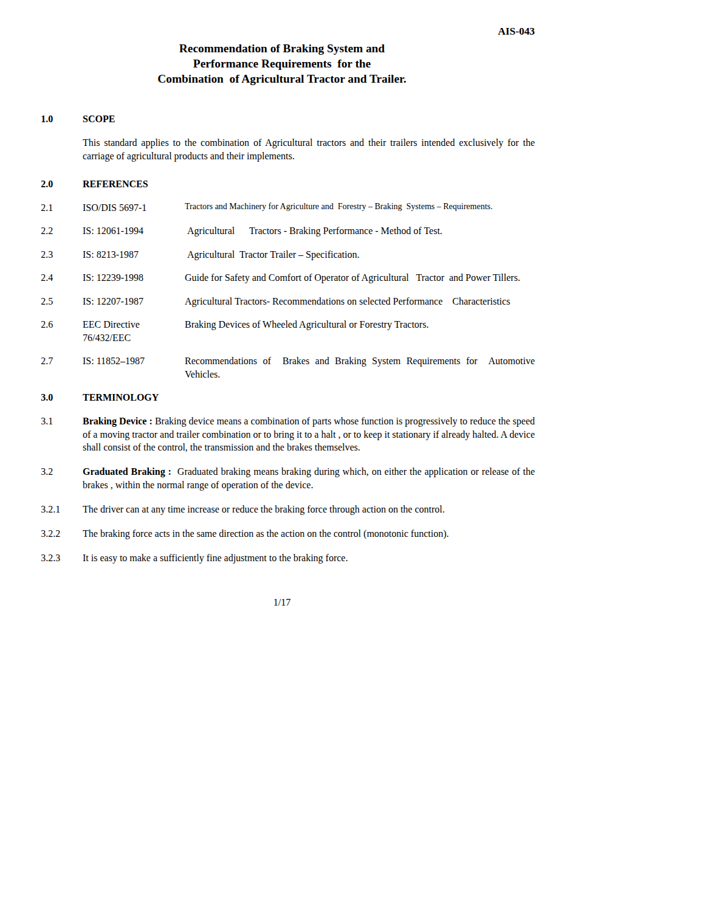AIS-043
Recommendation of Braking System and
Performance Requirements for the
Combination of Agricultural Tractor and Trailer.
1.0
SCOPE
This standard applies to the combination of Agricultural tractors and their trailers intended exclusively for the carriage of agricultural products and their implements.
2.0
REFERENCES
2.1
ISO/DIS 5697-1
Tractors and Machinery for Agriculture and Forestry – Braking Systems – Requirements.
2.2
IS: 12061-1994
Agricultural Tractors - Braking Performance - Method of Test.
2.3
IS: 8213-1987
Agricultural Tractor Trailer – Specification.
2.4
IS: 12239-1998
Guide for Safety and Comfort of Operator of Agricultural Tractor and Power Tillers.
2.5
IS: 12207-1987
Agricultural Tractors- Recommendations on selected Performance Characteristics
2.6
EEC Directive 76/432/EEC
Braking Devices of Wheeled Agricultural or Forestry Tractors.
2.7
IS: 11852–1987
Recommendations of Brakes and Braking System Requirements for Automotive Vehicles.
3.0
TERMINOLOGY
3.1
Braking Device : Braking device means a combination of parts whose function is progressively to reduce the speed of a moving tractor and trailer combination or to bring it to a halt , or to keep it stationary if already halted. A device shall consist of the control, the transmission and the brakes themselves.
3.2
Graduated Braking : Graduated braking means braking during which, on either the application or release of the brakes , within the normal range of operation of the device.
3.2.1
The driver can at any time increase or reduce the braking force through action on the control.
3.2.2
The braking force acts in the same direction as the action on the control (monotonic function).
3.2.3
It is easy to make a sufficiently fine adjustment to the braking force.
1/17